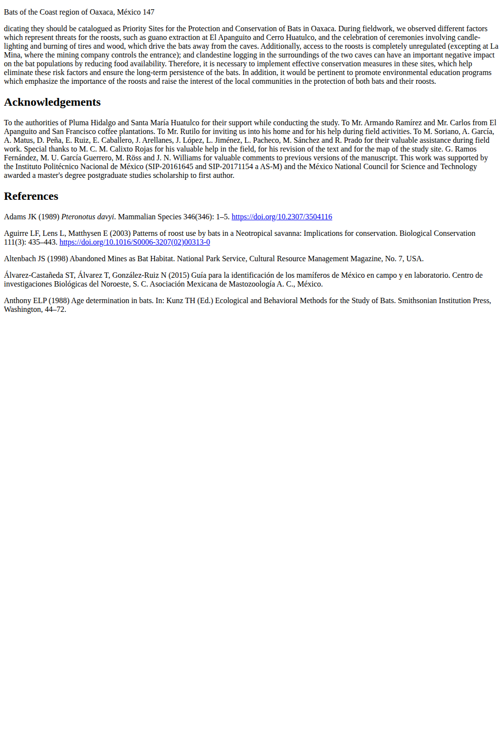Bats of the Coast region of Oaxaca, México 147
dicating they should be catalogued as Priority Sites for the Protection and Conservation of Bats in Oaxaca. During fieldwork, we observed different factors which represent threats for the roosts, such as guano extraction at El Apanguito and Cerro Huatulco, and the celebration of ceremonies involving candle-lighting and burning of tires and wood, which drive the bats away from the caves. Additionally, access to the roosts is completely unregulated (excepting at La Mina, where the mining company controls the entrance); and clandestine logging in the surroundings of the two caves can have an important negative impact on the bat populations by reducing food availability. Therefore, it is necessary to implement effective conservation measures in these sites, which help eliminate these risk factors and ensure the long-term persistence of the bats. In addition, it would be pertinent to promote environmental education programs which emphasize the importance of the roosts and raise the interest of the local communities in the protection of both bats and their roosts.
Acknowledgements
To the authorities of Pluma Hidalgo and Santa María Huatulco for their support while conducting the study. To Mr. Armando Ramírez and Mr. Carlos from El Apanguito and San Francisco coffee plantations. To Mr. Rutilo for inviting us into his home and for his help during field activities. To M. Soriano, A. García, A. Matus, D. Peña, E. Ruiz, E. Caballero, J. Arellanes, J. López, L. Jiménez, L. Pacheco, M. Sánchez and R. Prado for their valuable assistance during field work. Special thanks to M. C. M. Calixto Rojas for his valuable help in the field, for his revision of the text and for the map of the study site. G. Ramos Fernández, M. U. García Guerrero, M. Röss and J. N. Williams for valuable comments to previous versions of the manuscript. This work was supported by the Instituto Politécnico Nacional de México (SIP-20161645 and SIP-20171154 a AS-M) and the México National Council for Science and Technology awarded a master's degree postgraduate studies scholarship to first author.
References
Adams JK (1989) Pteronotus davyi. Mammalian Species 346(346): 1–5. https://doi.org/10.2307/3504116
Aguirre LF, Lens L, Matthysen E (2003) Patterns of roost use by bats in a Neotropical savanna: Implications for conservation. Biological Conservation 111(3): 435–443. https://doi.org/10.1016/S0006-3207(02)00313-0
Altenbach JS (1998) Abandoned Mines as Bat Habitat. National Park Service, Cultural Resource Management Magazine, No. 7, USA.
Álvarez-Castañeda ST, Álvarez T, González-Ruiz N (2015) Guía para la identificación de los mamíferos de México en campo y en laboratorio. Centro de investigaciones Biológicas del Noroeste, S. C. Asociación Mexicana de Mastozoología A. C., México.
Anthony ELP (1988) Age determination in bats. In: Kunz TH (Ed.) Ecological and Behavioral Methods for the Study of Bats. Smithsonian Institution Press, Washington, 44–72.